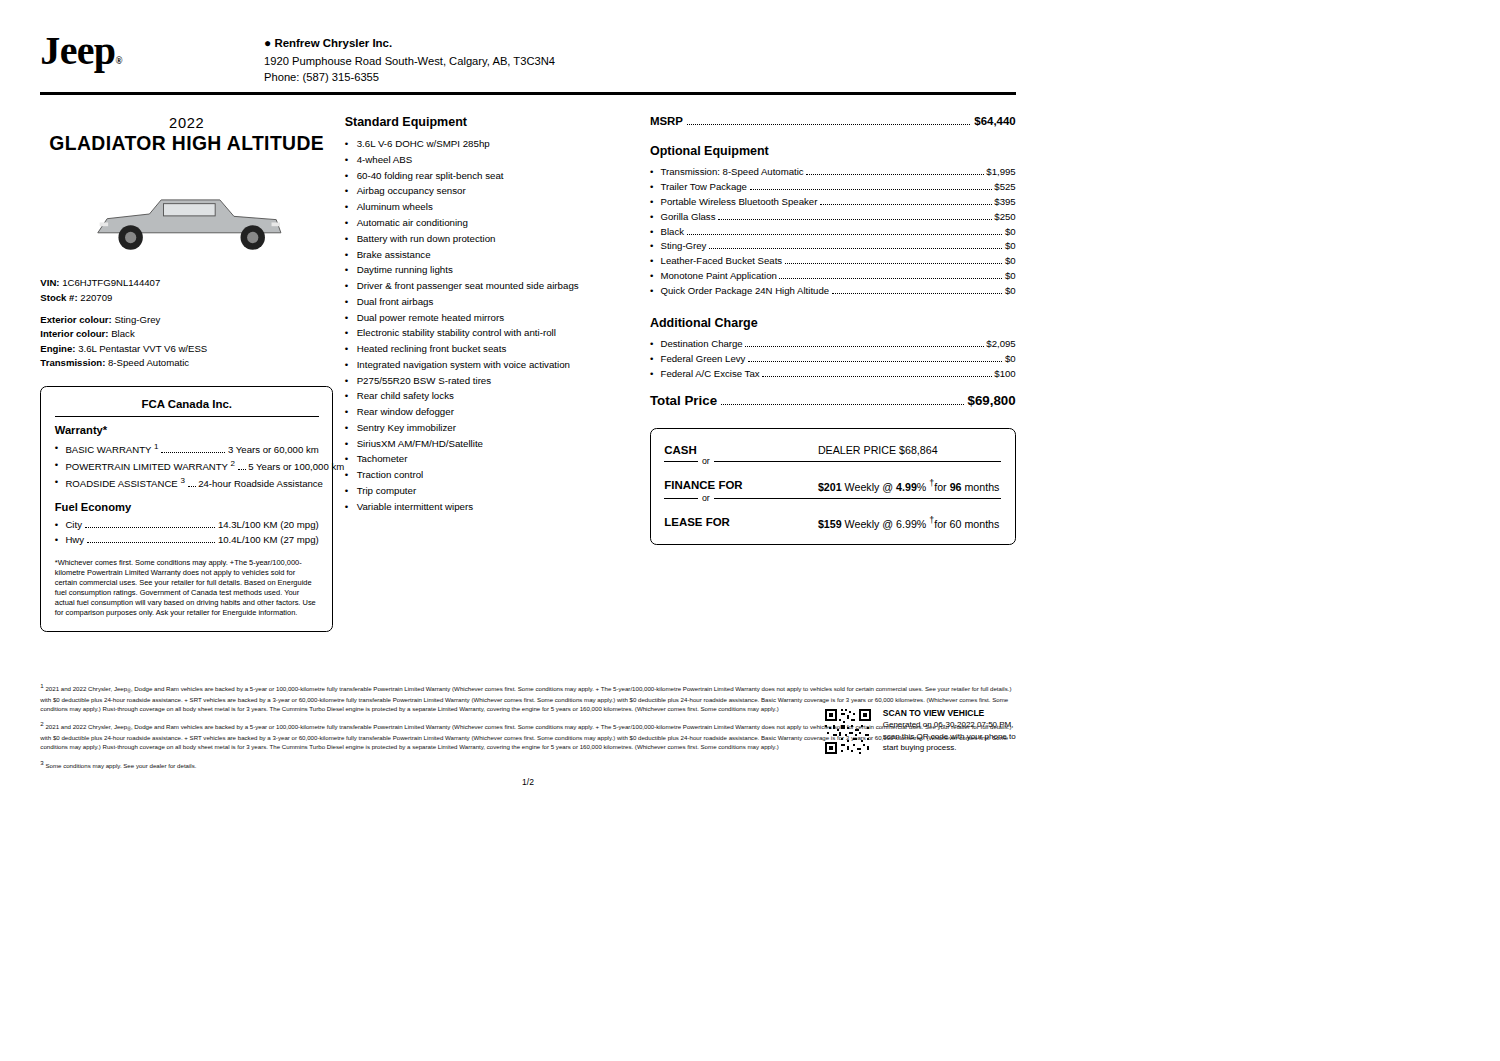Jeep®
● Renfrew Chrysler Inc.
1920 Pumphouse Road South-West, Calgary, AB, T3C3N4
Phone: (587) 315-6355
2022
GLADIATOR HIGH ALTITUDE
VIN: 1C6HJTFG9NL144407
Stock #: 220709
Exterior colour: Sting-Grey
Interior colour: Black
Engine: 3.6L Pentastar VVT V6 w/ESS
Transmission: 8-Speed Automatic
FCA Canada Inc.
Warranty*
BASIC WARRANTY 1 3 Years or 60,000 km
POWERTRAIN LIMITED WARRANTY 2 5 Years or 100,000 km
ROADSIDE ASSISTANCE 3 24-hour Roadside Assistance
Fuel Economy
City 14.3L/100 KM (20 mpg)
Hwy 10.4L/100 KM (27 mpg)
*Whichever comes first. Some conditions may apply. +The 5-year/100,000-kilometre Powertrain Limited Warranty does not apply to vehicles sold for certain commercial uses. See your retailer for full details. Based on Energuide fuel consumption ratings. Government of Canada test methods used. Your actual fuel consumption will vary based on driving habits and other factors. Use for comparison purposes only. Ask your retailer for Energuide information.
Standard Equipment
3.6L V-6 DOHC w/SMPI 285hp
4-wheel ABS
60-40 folding rear split-bench seat
Airbag occupancy sensor
Aluminum wheels
Automatic air conditioning
Battery with run down protection
Brake assistance
Daytime running lights
Driver & front passenger seat mounted side airbags
Dual front airbags
Dual power remote heated mirrors
Electronic stability stability control with anti-roll
Heated reclining front bucket seats
Integrated navigation system with voice activation
P275/55R20 BSW S-rated tires
Rear child safety locks
Rear window defogger
Sentry Key immobilizer
SiriusXM AM/FM/HD/Satellite
Tachometer
Traction control
Trip computer
Variable intermittent wipers
MSRP $64,440
Optional Equipment
Transmission: 8-Speed Automatic $1,995
Trailer Tow Package $525
Portable Wireless Bluetooth Speaker $395
Gorilla Glass $250
Black $0
Sting-Grey $0
Leather-Faced Bucket Seats $0
Monotone Paint Application $0
Quick Order Package 24N High Altitude $0
Additional Charge
Destination Charge $2,095
Federal Green Levy $0
Federal A/C Excise Tax $100
Total Price $69,800
| CASH | DEALER PRICE $68,864 |
| or |
| FINANCE FOR | $201 Weekly @ 4.99 % † for 96 months |
| or |
| LEASE FOR | $159 Weekly @ 6.99% † for 60 months |
SCAN TO VIEW VEHICLE
Generated on 06-30-2022 07:50 PM,
scan this QR code with your phone to
start buying process.
1 2021 and 2022 Chrysler, Jeep®, Dodge and Ram vehicles are backed by a 5-year or 100,000-kilometre fully transferable Powertrain Limited Warranty (Whichever comes first. Some conditions may apply. + The 5-year/100,000-kilometre Powertrain Limited Warranty does not apply to vehicles sold for certain commercial uses. See your retailer for full details.) with $0 deductible plus 24-hour roadside assistance. + SRT vehicles are backed by a 3-year or 60,000-kilometre fully transferable Powertrain Limited Warranty (Whichever comes first. Some conditions may apply.) with $0 deductible plus 24-hour roadside assistance. Basic Warranty coverage is for 3 years or 60,000 kilometres. (Whichever comes first. Some conditions may apply.) Rust-through coverage on all body sheet metal is for 3 years. The Cummins Turbo Diesel engine is protected by a separate Limited Warranty, covering the engine for 5 years or 160,000 kilometres. (Whichever comes first. Some conditions may apply.)
2 2021 and 2022 Chrysler, Jeep®, Dodge and Ram vehicles are backed by a 5-year or 100,000-kilometre fully transferable Powertrain Limited Warranty (Whichever comes first. Some conditions may apply. + The 5-year/100,000-kilometre Powertrain Limited Warranty does not apply to vehicles sold for certain commercial uses. See your retailer for full details.) with $0 deductible plus 24-hour roadside assistance. + SRT vehicles are backed by a 3-year or 60,000-kilometre fully transferable Powertrain Limited Warranty (Whichever comes first. Some conditions may apply.) with $0 deductible plus 24-hour roadside assistance. Basic Warranty coverage is for 3 years or 60,000 kilometres. (Whichever comes first. Some conditions may apply.) Rust-through coverage on all body sheet metal is for 3 years. The Cummins Turbo Diesel engine is protected by a separate Limited Warranty, covering the engine for 5 years or 160,000 kilometres. (Whichever comes first. Some conditions may apply.)
3 Some conditions may apply. See your dealer for details.
1/2